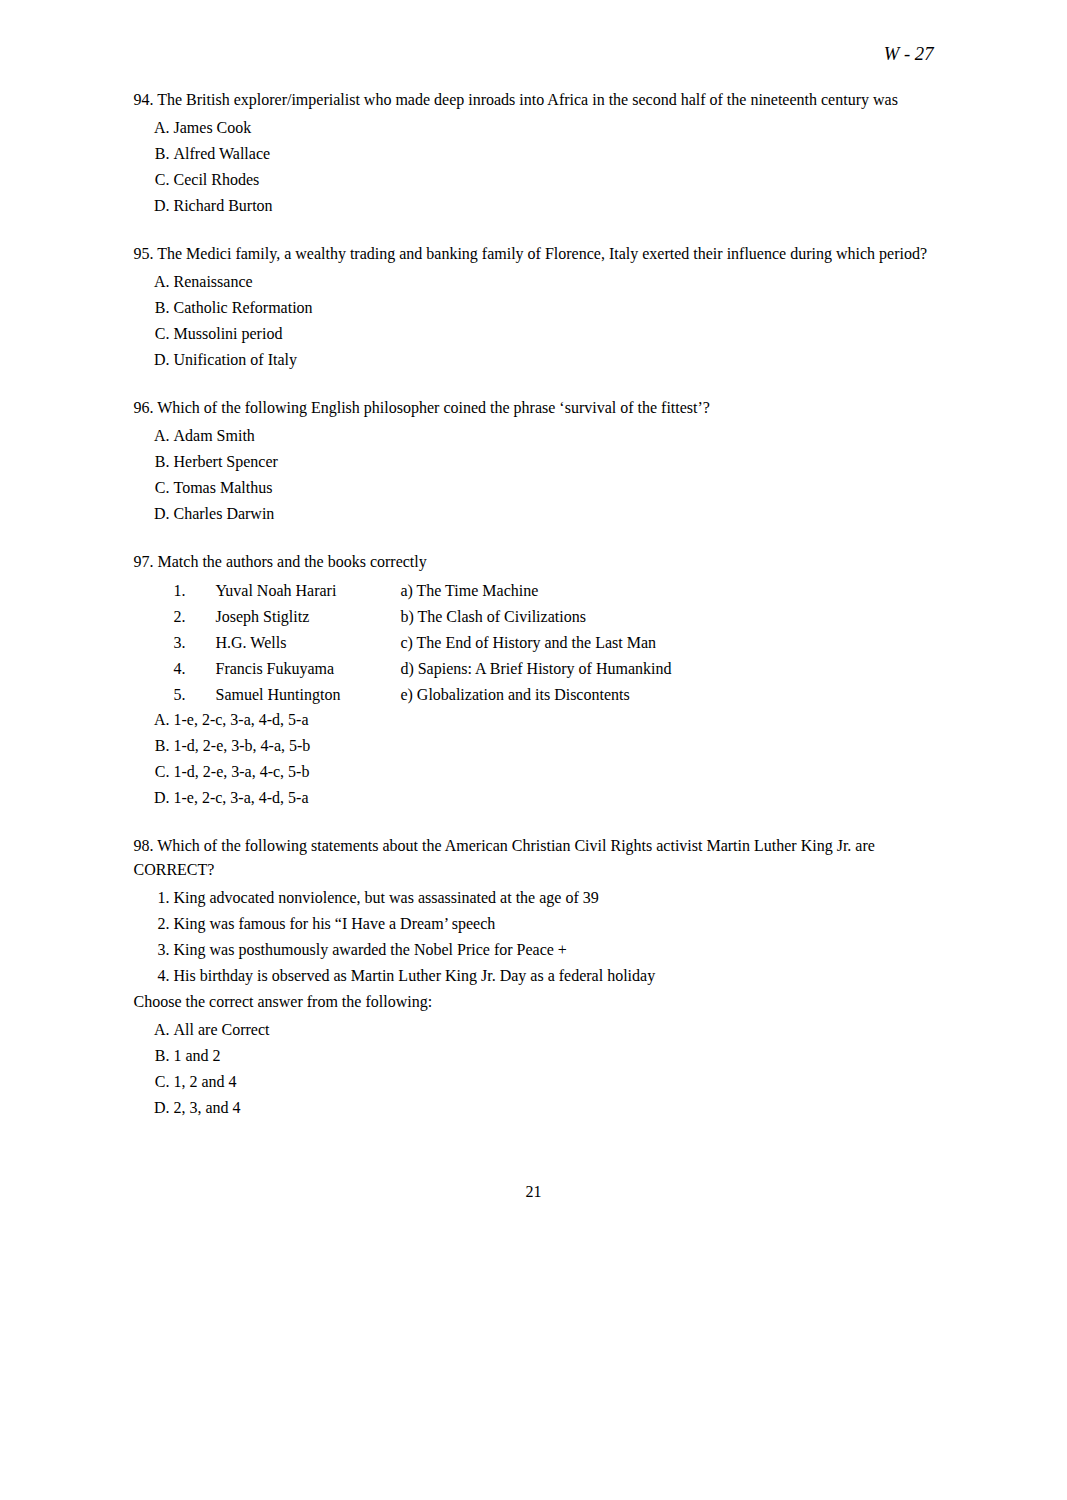W - 27
94. The British explorer/imperialist who made deep inroads into Africa in the second half of the nineteenth century was
James Cook
Alfred Wallace
Cecil Rhodes
Richard Burton
95. The Medici family, a wealthy trading and banking family of Florence, Italy exerted their influence during which period?
Renaissance
Catholic Reformation
Mussolini period
Unification of Italy
96. Which of the following English philosopher coined the phrase ‘survival of the fittest’?
Adam Smith
Herbert Spencer
Tomas Malthus
Charles Darwin
97. Match the authors and the books correctly
| 1. | Yuval Noah Harari | a) The Time Machine |
| 2. | Joseph Stiglitz | b) The Clash of Civilizations |
| 3. | H.G. Wells | c) The End of History and the Last Man |
| 4. | Francis Fukuyama | d) Sapiens: A Brief History of Humankind |
| 5. | Samuel Huntington | e) Globalization and its Discontents |
1-e, 2-c, 3-a, 4-d, 5-a
1-d, 2-e, 3-b, 4-a, 5-b
1-d, 2-e, 3-a, 4-c, 5-b
1-e, 2-c, 3-a, 4-d, 5-a
98. Which of the following statements about the American Christian Civil Rights activist Martin Luther King Jr. are CORRECT?
King advocated nonviolence, but was assassinated at the age of 39
King was famous for his “I Have a Dream’ speech
King was posthumously awarded the Nobel Price for Peace +
His birthday is observed as Martin Luther King Jr. Day as a federal holiday
Choose the correct answer from the following:
All are Correct
1 and 2
1, 2 and 4
2, 3, and 4
21